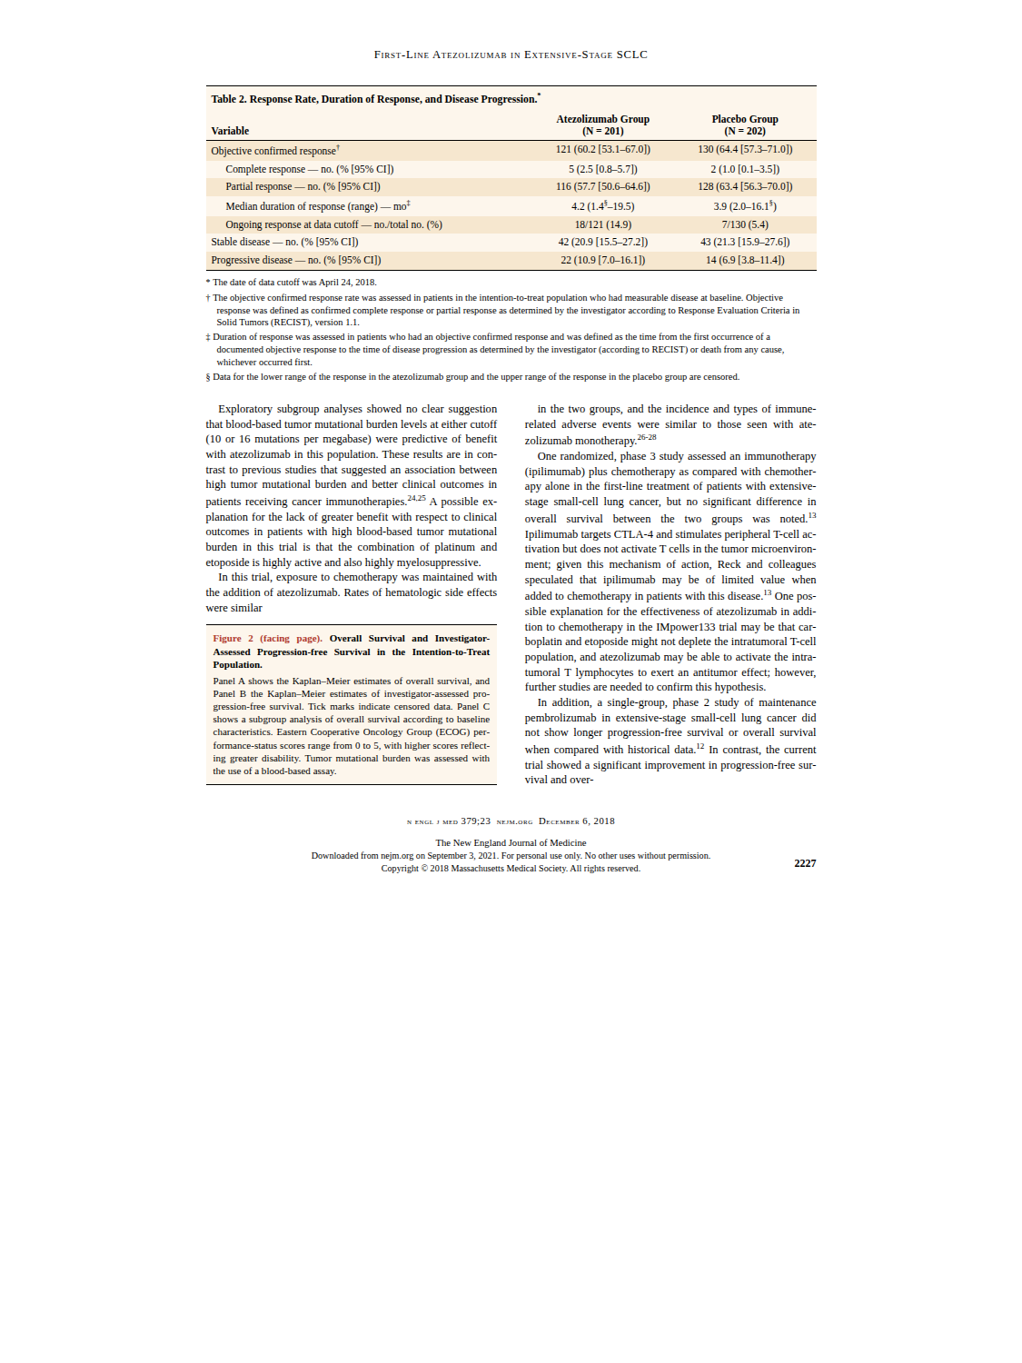First-Line Atezolizumab in Extensive-Stage SCLC
Table 2. Response Rate, Duration of Response, and Disease Progression. *
| Variable | Atezolizumab Group (N = 201) | Placebo Group (N = 202) |
| --- | --- | --- |
| Objective confirmed response † | 121 (60.2 [53.1–67.0]) | 130 (64.4 [57.3–71.0]) |
| Complete response — no. (% [95% CI]) | 5 (2.5 [0.8–5.7]) | 2 (1.0 [0.1–3.5]) |
| Partial response — no. (% [95% CI]) | 116 (57.7 [50.6–64.6]) | 128 (63.4 [56.3–70.0]) |
| Median duration of response (range) — mo ‡ | 4.2 (1.4 § –19.5) | 3.9 (2.0–16.1 § ) |
| Ongoing response at data cutoff — no./total no. (%) | 18/121 (14.9) | 7/130 (5.4) |
| Stable disease — no. (% [95% CI]) | 42 (20.9 [15.5–27.2]) | 43 (21.3 [15.9–27.6]) |
| Progressive disease — no. (% [95% CI]) | 22 (10.9 [7.0–16.1]) | 14 (6.9 [3.8–11.4]) |
* The date of data cutoff was April 24, 2018.
† The objective confirmed response rate was assessed in patients in the intention-to-treat population who had measurable disease at baseline. Objective response was defined as confirmed complete response or partial response as determined by the investigator according to Response Evaluation Criteria in Solid Tumors (RECIST), version 1.1.
‡ Duration of response was assessed in patients who had an objective confirmed response and was defined as the time from the first occurrence of a documented objective response to the time of disease progression as determined by the investigator (according to RECIST) or death from any cause, whichever occurred first.
§ Data for the lower range of the response in the atezolizumab group and the upper range of the response in the placebo group are censored.
Exploratory subgroup analyses showed no clear suggestion that blood-based tumor mutational burden levels at either cutoff (10 or 16 mutations per megabase) were predictive of benefit with atezolizumab in this population. These results are in contrast to previous studies that suggested an association between high tumor mutational burden and better clinical outcomes in patients receiving cancer immunotherapies.24,25 A possible explanation for the lack of greater benefit with respect to clinical outcomes in patients with high blood-based tumor mutational burden in this trial is that the combination of platinum and etoposide is highly active and also highly myelosuppressive.
In this trial, exposure to chemotherapy was maintained with the addition of atezolizumab. Rates of hematologic side effects were similar
Figure 2 (facing page). Overall Survival and Investigator-Assessed Progression-free Survival in the Intention-to-Treat Population.
Panel A shows the Kaplan–Meier estimates of overall survival, and Panel B the Kaplan–Meier estimates of investigator-assessed progression-free survival. Tick marks indicate censored data. Panel C shows a subgroup analysis of overall survival according to baseline characteristics. Eastern Cooperative Oncology Group (ECOG) performance-status scores range from 0 to 5, with higher scores reflecting greater disability. Tumor mutational burden was assessed with the use of a blood-based assay.
in the two groups, and the incidence and types of immune-related adverse events were similar to those seen with atezolizumab monotherapy.26-28
One randomized, phase 3 study assessed an immunotherapy (ipilimumab) plus chemotherapy as compared with chemotherapy alone in the first-line treatment of patients with extensive-stage small-cell lung cancer, but no significant difference in overall survival between the two groups was noted.13 Ipilimumab targets CTLA-4 and stimulates peripheral T-cell activation but does not activate T cells in the tumor microenvironment; given this mechanism of action, Reck and colleagues speculated that ipilimumab may be of limited value when added to chemotherapy in patients with this disease.13 One possible explanation for the effectiveness of atezolizumab in addition to chemotherapy in the IMpower133 trial may be that carboplatin and etoposide might not deplete the intratumoral T-cell population, and atezolizumab may be able to activate the intratumoral T lymphocytes to exert an antitumor effect; however, further studies are needed to confirm this hypothesis.
In addition, a single-group, phase 2 study of maintenance pembrolizumab in extensive-stage small-cell lung cancer did not show longer progression-free survival or overall survival when compared with historical data.12 In contrast, the current trial showed a significant improvement in progression-free survival and over-
2227
n engl j med 379;23 nejm.org December 6, 2018
The New England Journal of Medicine
Downloaded from nejm.org on September 3, 2021. For personal use only. No other uses without permission.
Copyright © 2018 Massachusetts Medical Society. All rights reserved.